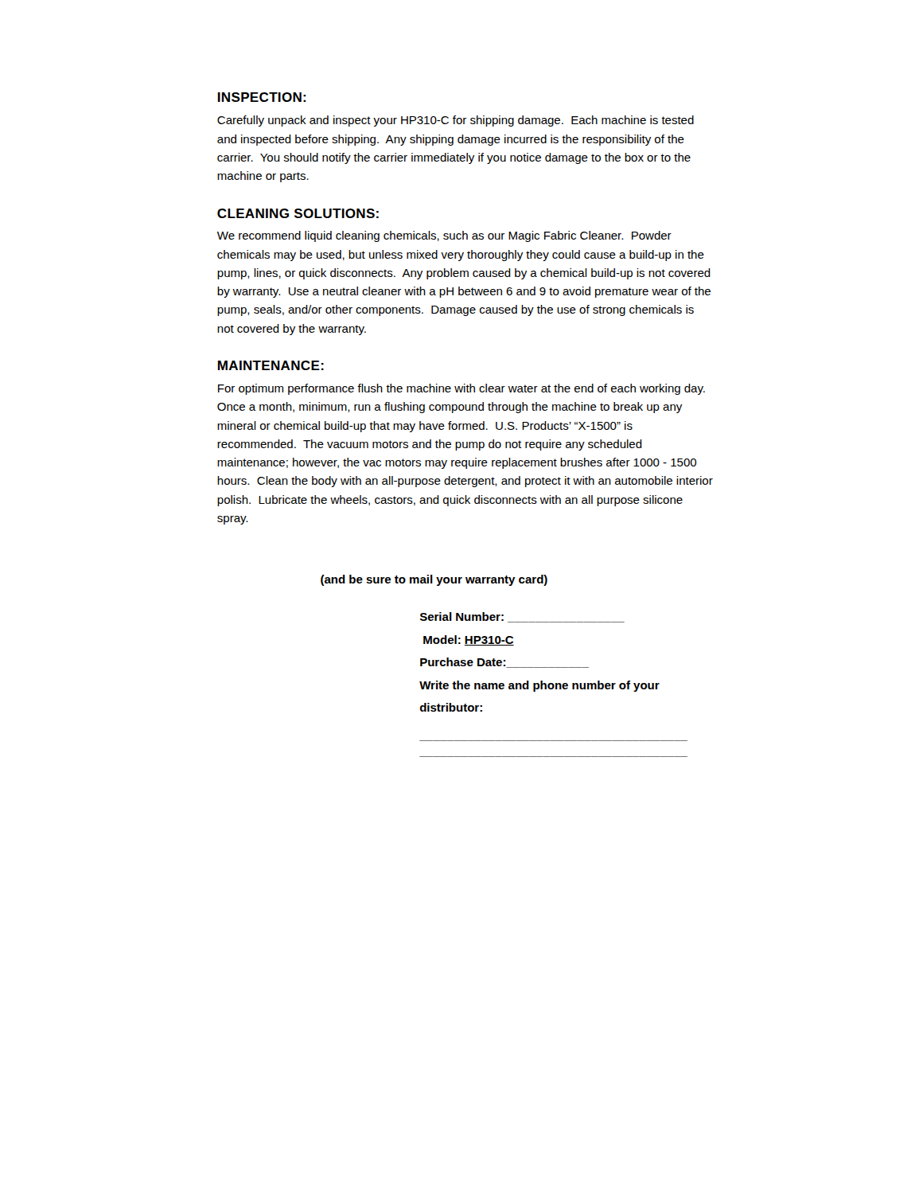INSPECTION:
Carefully unpack and inspect your HP310-C for shipping damage. Each machine is tested and inspected before shipping. Any shipping damage incurred is the responsibility of the carrier. You should notify the carrier immediately if you notice damage to the box or to the machine or parts.
CLEANING SOLUTIONS:
We recommend liquid cleaning chemicals, such as our Magic Fabric Cleaner. Powder chemicals may be used, but unless mixed very thoroughly they could cause a build-up in the pump, lines, or quick disconnects. Any problem caused by a chemical build-up is not covered by warranty. Use a neutral cleaner with a pH between 6 and 9 to avoid premature wear of the pump, seals, and/or other components. Damage caused by the use of strong chemicals is not covered by the warranty.
MAINTENANCE:
For optimum performance flush the machine with clear water at the end of each working day. Once a month, minimum, run a flushing compound through the machine to break up any mineral or chemical build-up that may have formed. U.S. Products’ “X-1500” is recommended. The vacuum motors and the pump do not require any scheduled maintenance; however, the vac motors may require replacement brushes after 1000 - 1500 hours. Clean the body with an all-purpose detergent, and protect it with an automobile interior polish. Lubricate the wheels, castors, and quick disconnects with an all purpose silicone spray.
(and be sure to mail your warranty card)
Serial Number: _________________
Model: HP310-C
Purchase Date:____________
Write the name and phone number of your
distributor:
_______________________________________
_______________________________________